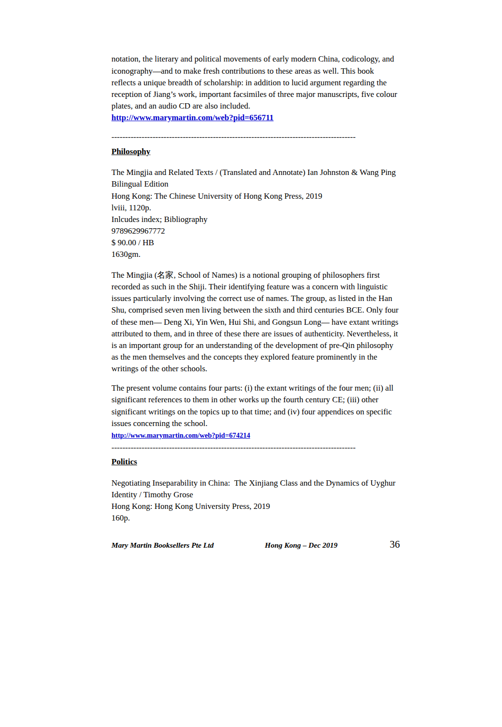notation, the literary and political movements of early modern China, codicology, and iconography—and to make fresh contributions to these areas as well. This book reflects a unique breadth of scholarship: in addition to lucid argument regarding the reception of Jiang’s work, important facsimiles of three major manuscripts, five colour plates, and an audio CD are also included.
http://www.marymartin.com/web?pid=656711
-----------------------------------------------------------------------------------------
Philosophy
The Mingjia and Related Texts / (Translated and Annotate) Ian Johnston & Wang Ping
Bilingual Edition
Hong Kong: The Chinese University of Hong Kong Press, 2019
lviii, 1120p.
Inlcudes index; Bibliography
9789629967772
$ 90.00 / HB
1630gm.
The Mingjia (名家, School of Names) is a notional grouping of philosophers first recorded as such in the Shiji. Their identifying feature was a concern with linguistic issues particularly involving the correct use of names. The group, as listed in the Han Shu, comprised seven men living between the sixth and third centuries BCE. Only four of these men— Deng Xi, Yin Wen, Hui Shi, and Gongsun Long— have extant writings attributed to them, and in three of these there are issues of authenticity. Nevertheless, it is an important group for an understanding of the development of pre-Qin philosophy as the men themselves and the concepts they explored feature prominently in the writings of the other schools.
The present volume contains four parts: (i) the extant writings of the four men; (ii) all significant references to them in other works up the fourth century CE; (iii) other significant writings on the topics up to that time; and (iv) four appendices on specific issues concerning the school.
http://www.marymartin.com/web?pid=674214
-----------------------------------------------------------------------------------------
Politics
Negotiating Inseparability in China: The Xinjiang Class and the Dynamics of Uyghur Identity / Timothy Grose
Hong Kong: Hong Kong University Press, 2019
160p.
Mary Martin Booksellers Pte Ltd Hong Kong – Dec 2019 36